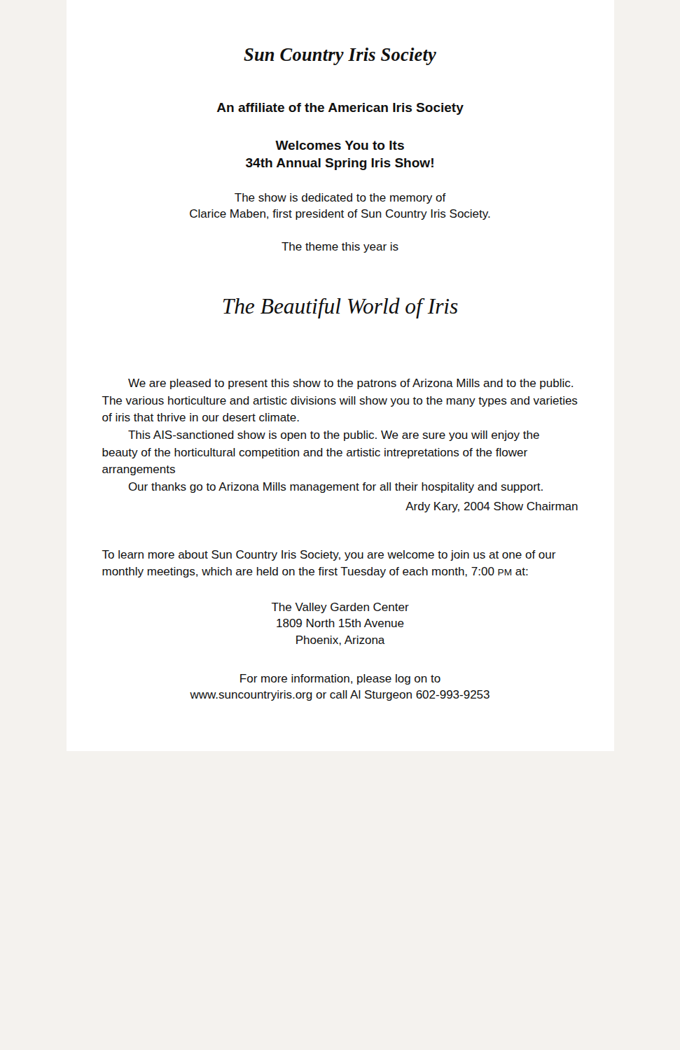Sun Country Iris Society
An affiliate of the American Iris Society
Welcomes You to Its
34th Annual Spring Iris Show!
The show is dedicated to the memory of
Clarice Maben, first president of Sun Country Iris Society.
The theme this year is
The Beautiful World of Iris
We are pleased to present this show to the patrons of Arizona Mills and to the public. The various horticulture and artistic divisions will show you to the many types and varieties of iris that thrive in our desert climate.
This AIS-sanctioned show is open to the public. We are sure you will enjoy the beauty of the horticultural competition and the artistic intrepretations of the flower arrangements
Our thanks go to Arizona Mills management for all their hospitality and support.
Ardy Kary, 2004 Show Chairman
To learn more about Sun Country Iris Society, you are welcome to join us at one of our monthly meetings, which are held on the first Tuesday of each month, 7:00 PM at:
The Valley Garden Center
1809 North 15th Avenue
Phoenix, Arizona
For more information, please log on to
www.suncountryiris.org or call Al Sturgeon 602-993-9253